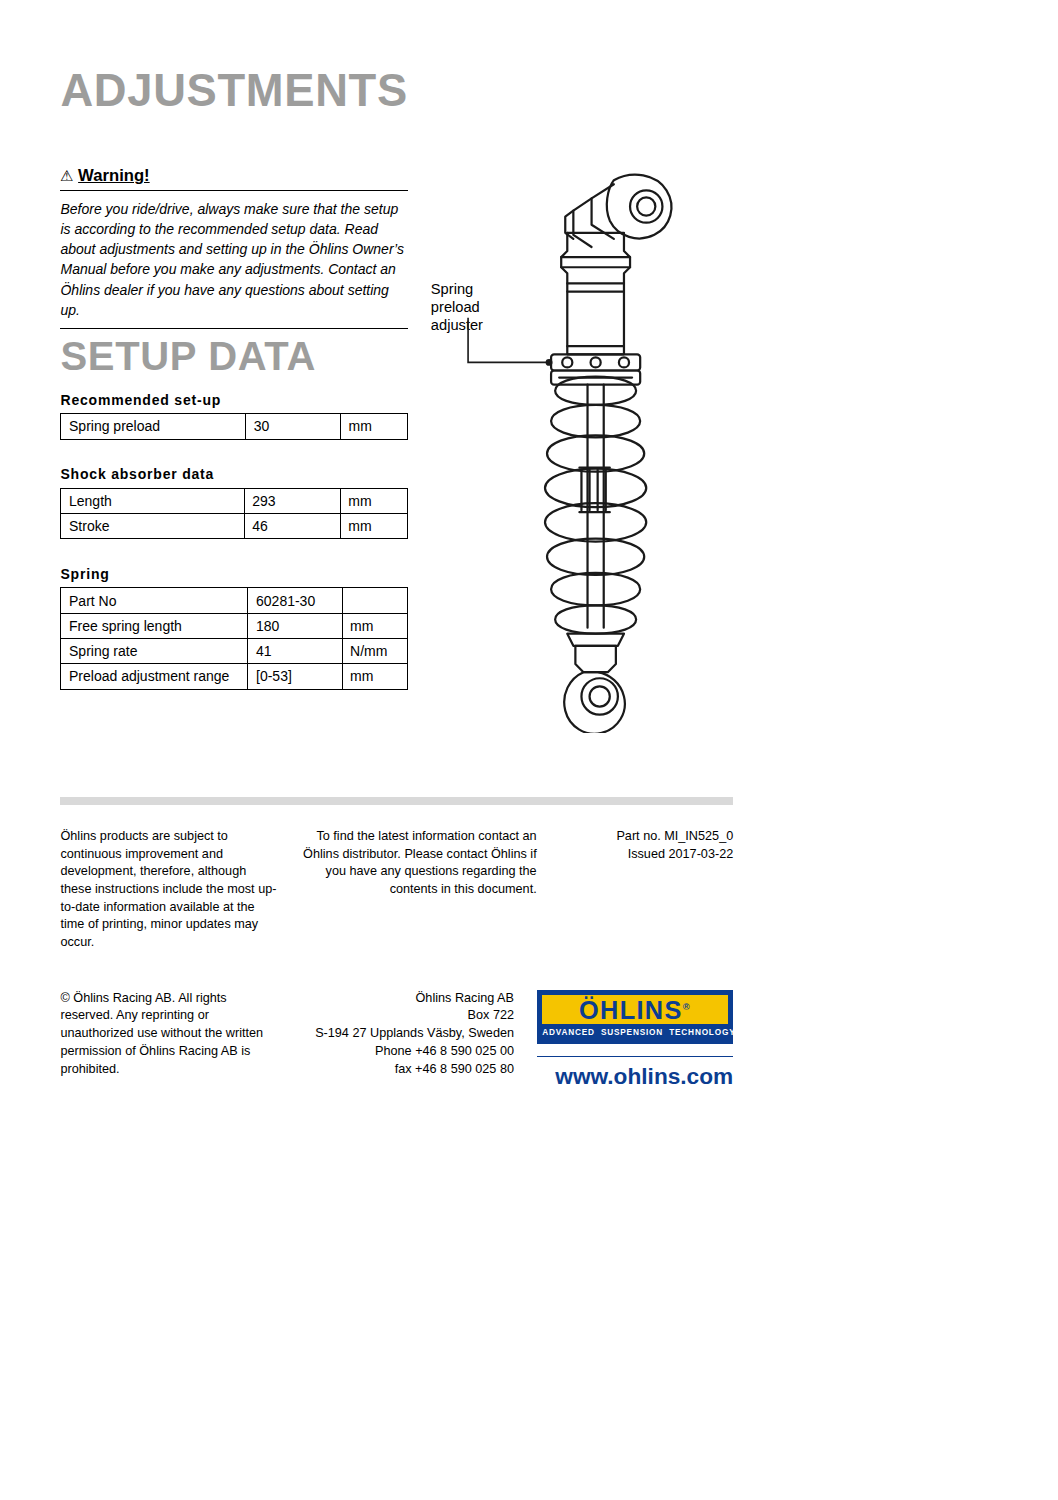ADJUSTMENTS
⚠ Warning!
Before you ride/drive, always make sure that the setup is according to the recommended setup data. Read about adjustments and setting up in the Öhlins Owner’s Manual before you make any adjustments. Contact an Öhlins dealer if you have any questions about setting up.
SETUP DATA
Recommended set-up
| Spring preload | 30 | mm |
Shock absorber data
| Length | 293 | mm |
| Stroke | 46 | mm |
Spring
| Part No | 60281-30 | |
| Free spring length | 180 | mm |
| Spring rate | 41 | N/mm |
| Preload adjustment range | [0-53] | mm |
Spring
preload
adjuster
Öhlins products are subject to continuous improvement and development, therefore, although these instructions include the most up-to-date information available at the time of printing, minor updates may occur.
To find the latest information contact an Öhlins distributor. Please contact Öhlins if you have any questions regarding the contents in this document.
Part no. MI_IN525_0
Issued 2017-03-22
© Öhlins Racing AB. All rights reserved. Any reprinting or unauthorized use without the written permission of Öhlins Racing AB is prohibited.
Öhlins Racing AB
Box 722
S-194 27 Upplands Väsby, Sweden
Phone +46 8 590 025 00
fax +46 8 590 025 80
ÖHLINS®
ADVANCED SUSPENSION TECHNOLOGY
www.ohlins.com